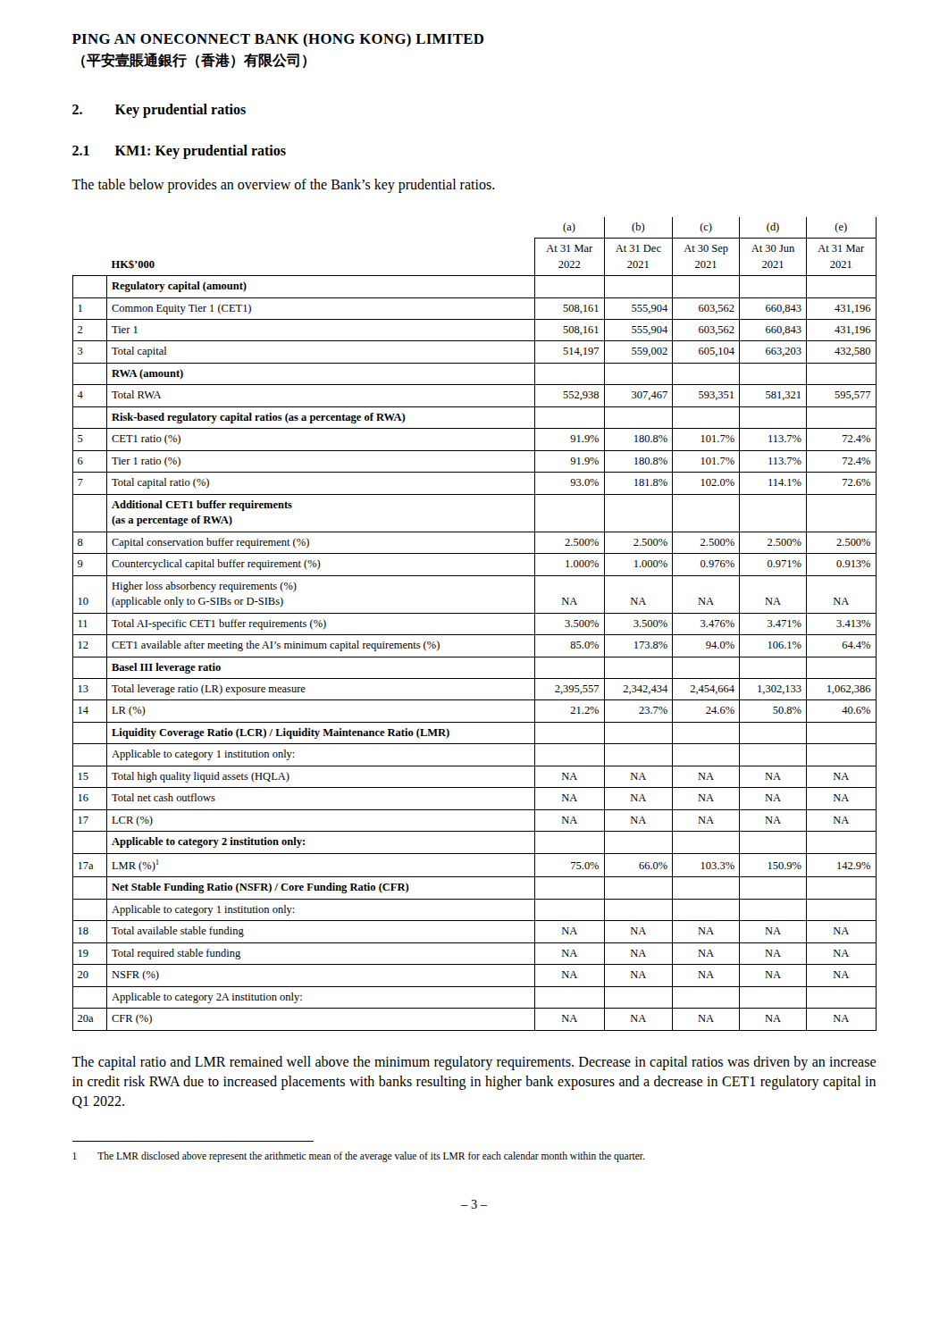PING AN ONECONNECT BANK (HONG KONG) LIMITED
（平安壹賬通銀行（香港）有限公司）
2. Key prudential ratios
2.1 KM1: Key prudential ratios
The table below provides an overview of the Bank’s key prudential ratios.
| | | (a) | (b) | (c) | (d) | (e) |
| --- | --- | --- | --- | --- | --- | --- |
| | HK$’000 | At 31 Mar 2022 | At 31 Dec 2021 | At 30 Sep 2021 | At 30 Jun 2021 | At 31 Mar 2021 |
| | Regulatory capital (amount) | | | | | |
| 1 | Common Equity Tier 1 (CET1) | 508,161 | 555,904 | 603,562 | 660,843 | 431,196 |
| 2 | Tier 1 | 508,161 | 555,904 | 603,562 | 660,843 | 431,196 |
| 3 | Total capital | 514,197 | 559,002 | 605,104 | 663,203 | 432,580 |
| | RWA (amount) | | | | | |
| 4 | Total RWA | 552,938 | 307,467 | 593,351 | 581,321 | 595,577 |
| | Risk-based regulatory capital ratios (as a percentage of RWA) | | | | | |
| 5 | CET1 ratio (%) | 91.9% | 180.8% | 101.7% | 113.7% | 72.4% |
| 6 | Tier 1 ratio (%) | 91.9% | 180.8% | 101.7% | 113.7% | 72.4% |
| 7 | Total capital ratio (%) | 93.0% | 181.8% | 102.0% | 114.1% | 72.6% |
| | Additional CET1 buffer requirements (as a percentage of RWA) | | | | | |
| 8 | Capital conservation buffer requirement (%) | 2.500% | 2.500% | 2.500% | 2.500% | 2.500% |
| 9 | Countercyclical capital buffer requirement (%) | 1.000% | 1.000% | 0.976% | 0.971% | 0.913% |
| 10 | Higher loss absorbency requirements (%) (applicable only to G-SIBs or D-SIBs) | NA | NA | NA | NA | NA |
| 11 | Total AI-specific CET1 buffer requirements (%) | 3.500% | 3.500% | 3.476% | 3.471% | 3.413% |
| 12 | CET1 available after meeting the AI’s minimum capital requirements (%) | 85.0% | 173.8% | 94.0% | 106.1% | 64.4% |
| | Basel III leverage ratio | | | | | |
| 13 | Total leverage ratio (LR) exposure measure | 2,395,557 | 2,342,434 | 2,454,664 | 1,302,133 | 1,062,386 |
| 14 | LR (%) | 21.2% | 23.7% | 24.6% | 50.8% | 40.6% |
| | Liquidity Coverage Ratio (LCR) / Liquidity Maintenance Ratio (LMR) | | | | | |
| | Applicable to category 1 institution only: | | | | | |
| 15 | Total high quality liquid assets (HQLA) | NA | NA | NA | NA | NA |
| 16 | Total net cash outflows | NA | NA | NA | NA | NA |
| 17 | LCR (%) | NA | NA | NA | NA | NA |
| | Applicable to category 2 institution only: | | | | | |
| 17a | LMR (%) 1 | 75.0% | 66.0% | 103.3% | 150.9% | 142.9% |
| | Net Stable Funding Ratio (NSFR) / Core Funding Ratio (CFR) | | | | | |
| | Applicable to category 1 institution only: | | | | | |
| 18 | Total available stable funding | NA | NA | NA | NA | NA |
| 19 | Total required stable funding | NA | NA | NA | NA | NA |
| 20 | NSFR (%) | NA | NA | NA | NA | NA |
| | Applicable to category 2A institution only: | | | | | |
| 20a | CFR (%) | NA | NA | NA | NA | NA |
The capital ratio and LMR remained well above the minimum regulatory requirements. Decrease in capital ratios was driven by an increase in credit risk RWA due to increased placements with banks resulting in higher bank exposures and a decrease in CET1 regulatory capital in Q1 2022.
1 The LMR disclosed above represent the arithmetic mean of the average value of its LMR for each calendar month within the quarter.
– 3 –